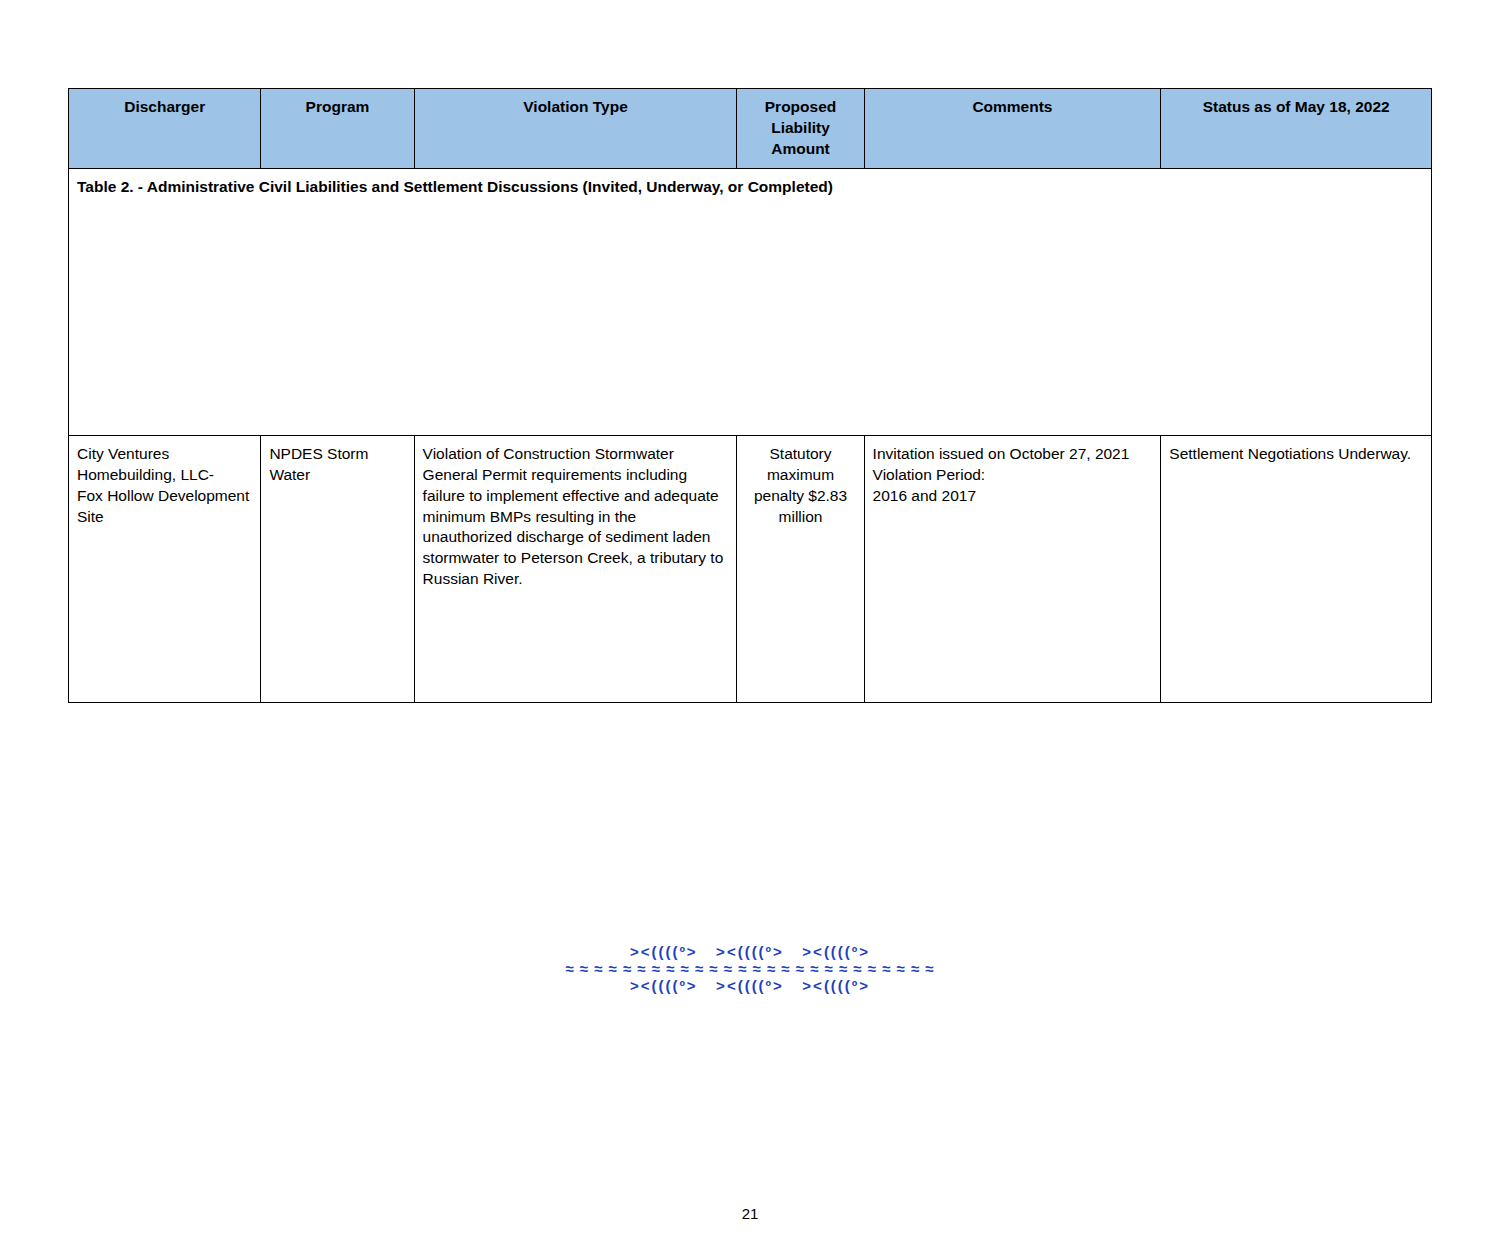| Table 2. - Administrative Civil Liabilities and Settlement Discussions (Invited, Underway, or Completed) |
| Discharger | Program | Violation Type | Proposed Liability Amount | Comments | Status as of May 18, 2022 |
| City Ventures Homebuilding, LLC- Fox Hollow Development Site | NPDES Storm Water | Violation of Construction Stormwater General Permit requirements including failure to implement effective and adequate minimum BMPs resulting in the unauthorized discharge of sediment laden stormwater to Peterson Creek, a tributary to Russian River. | Statutory maximum penalty $2.83 million | Invitation issued on October 27, 2021 Violation Period: 2016 and 2017 | Settlement Negotiations Underway. |
><((((º> ><((((º> ><((((º>
≈ ≈ ≈ ≈ ≈ ≈ ≈ ≈ ≈ ≈ ≈ ≈ ≈ ≈ ≈ ≈ ≈ ≈ ≈ ≈ ≈ ≈ ≈ ≈ ≈ ≈
><((((º> ><((((º> ><((((º>
21